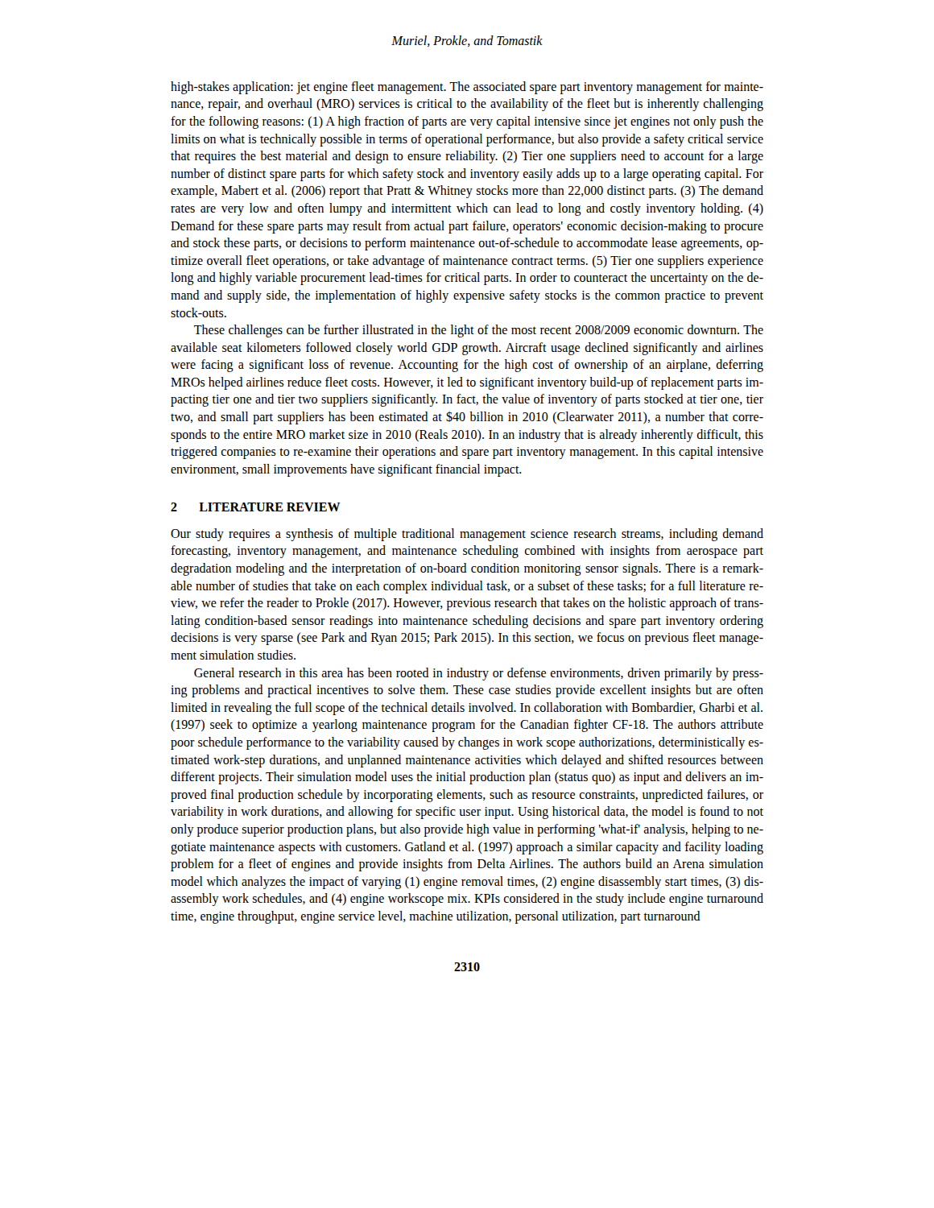Muriel, Prokle, and Tomastik
high-stakes application: jet engine fleet management. The associated spare part inventory management for maintenance, repair, and overhaul (MRO) services is critical to the availability of the fleet but is inherently challenging for the following reasons: (1) A high fraction of parts are very capital intensive since jet engines not only push the limits on what is technically possible in terms of operational performance, but also provide a safety critical service that requires the best material and design to ensure reliability. (2) Tier one suppliers need to account for a large number of distinct spare parts for which safety stock and inventory easily adds up to a large operating capital. For example, Mabert et al. (2006) report that Pratt & Whitney stocks more than 22,000 distinct parts. (3) The demand rates are very low and often lumpy and intermittent which can lead to long and costly inventory holding. (4) Demand for these spare parts may result from actual part failure, operators' economic decision-making to procure and stock these parts, or decisions to perform maintenance out-of-schedule to accommodate lease agreements, optimize overall fleet operations, or take advantage of maintenance contract terms. (5) Tier one suppliers experience long and highly variable procurement lead-times for critical parts. In order to counteract the uncertainty on the demand and supply side, the implementation of highly expensive safety stocks is the common practice to prevent stock-outs.
These challenges can be further illustrated in the light of the most recent 2008/2009 economic downturn. The available seat kilometers followed closely world GDP growth. Aircraft usage declined significantly and airlines were facing a significant loss of revenue. Accounting for the high cost of ownership of an airplane, deferring MROs helped airlines reduce fleet costs. However, it led to significant inventory build-up of replacement parts impacting tier one and tier two suppliers significantly. In fact, the value of inventory of parts stocked at tier one, tier two, and small part suppliers has been estimated at $40 billion in 2010 (Clearwater 2011), a number that corresponds to the entire MRO market size in 2010 (Reals 2010). In an industry that is already inherently difficult, this triggered companies to re-examine their operations and spare part inventory management. In this capital intensive environment, small improvements have significant financial impact.
2 LITERATURE REVIEW
Our study requires a synthesis of multiple traditional management science research streams, including demand forecasting, inventory management, and maintenance scheduling combined with insights from aerospace part degradation modeling and the interpretation of on-board condition monitoring sensor signals. There is a remarkable number of studies that take on each complex individual task, or a subset of these tasks; for a full literature review, we refer the reader to Prokle (2017). However, previous research that takes on the holistic approach of translating condition-based sensor readings into maintenance scheduling decisions and spare part inventory ordering decisions is very sparse (see Park and Ryan 2015; Park 2015). In this section, we focus on previous fleet management simulation studies.
General research in this area has been rooted in industry or defense environments, driven primarily by pressing problems and practical incentives to solve them. These case studies provide excellent insights but are often limited in revealing the full scope of the technical details involved. In collaboration with Bombardier, Gharbi et al. (1997) seek to optimize a yearlong maintenance program for the Canadian fighter CF-18. The authors attribute poor schedule performance to the variability caused by changes in work scope authorizations, deterministically estimated work-step durations, and unplanned maintenance activities which delayed and shifted resources between different projects. Their simulation model uses the initial production plan (status quo) as input and delivers an improved final production schedule by incorporating elements, such as resource constraints, unpredicted failures, or variability in work durations, and allowing for specific user input. Using historical data, the model is found to not only produce superior production plans, but also provide high value in performing 'what-if' analysis, helping to negotiate maintenance aspects with customers. Gatland et al. (1997) approach a similar capacity and facility loading problem for a fleet of engines and provide insights from Delta Airlines. The authors build an Arena simulation model which analyzes the impact of varying (1) engine removal times, (2) engine disassembly start times, (3) disassembly work schedules, and (4) engine workscope mix. KPIs considered in the study include engine turnaround time, engine throughput, engine service level, machine utilization, personal utilization, part turnaround
2310